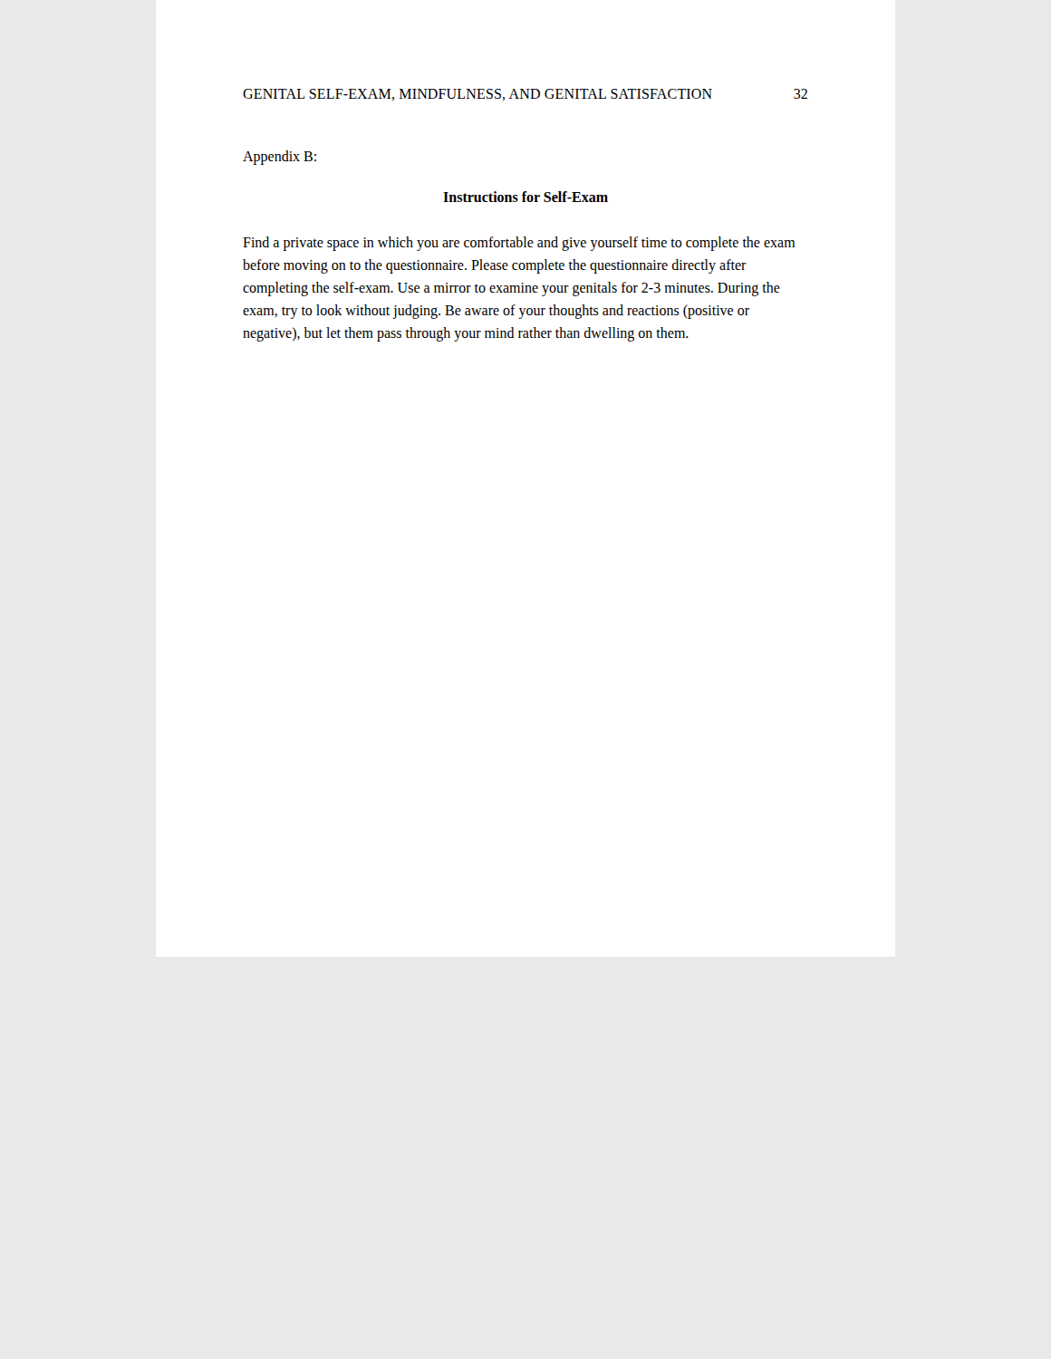Genital Self-Exam, Mindfulness, and Genital Satisfaction 32
Appendix B:
Instructions for Self-Exam
Find a private space in which you are comfortable and give yourself time to complete the exam before moving on to the questionnaire. Please complete the questionnaire directly after completing the self-exam. Use a mirror to examine your genitals for 2-3 minutes. During the exam, try to look without judging. Be aware of your thoughts and reactions (positive or negative), but let them pass through your mind rather than dwelling on them.